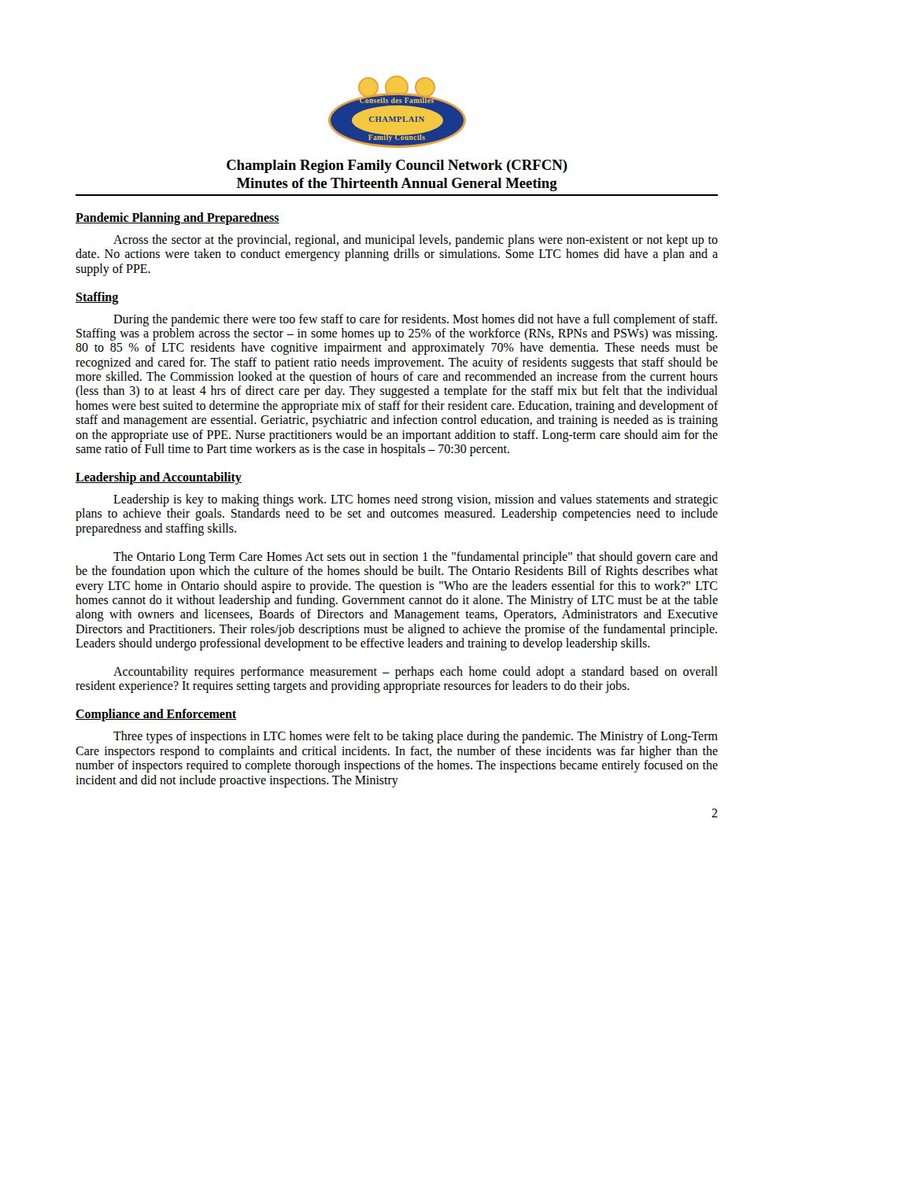Conseils des Familles
CHAMPLAIN
Family Councils
Champlain Region Family Council Network (CRFCN) Minutes of the Thirteenth Annual General Meeting
Pandemic Planning and Preparedness
Across the sector at the provincial, regional, and municipal levels, pandemic plans were non-existent or not kept up to date. No actions were taken to conduct emergency planning drills or simulations. Some LTC homes did have a plan and a supply of PPE.
Staffing
During the pandemic there were too few staff to care for residents. Most homes did not have a full complement of staff. Staffing was a problem across the sector – in some homes up to 25% of the workforce (RNs, RPNs and PSWs) was missing. 80 to 85 % of LTC residents have cognitive impairment and approximately 70% have dementia. These needs must be recognized and cared for. The staff to patient ratio needs improvement. The acuity of residents suggests that staff should be more skilled. The Commission looked at the question of hours of care and recommended an increase from the current hours (less than 3) to at least 4 hrs of direct care per day. They suggested a template for the staff mix but felt that the individual homes were best suited to determine the appropriate mix of staff for their resident care. Education, training and development of staff and management are essential. Geriatric, psychiatric and infection control education, and training is needed as is training on the appropriate use of PPE. Nurse practitioners would be an important addition to staff. Long-term care should aim for the same ratio of Full time to Part time workers as is the case in hospitals – 70:30 percent.
Leadership and Accountability
Leadership is key to making things work. LTC homes need strong vision, mission and values statements and strategic plans to achieve their goals. Standards need to be set and outcomes measured. Leadership competencies need to include preparedness and staffing skills.
The Ontario Long Term Care Homes Act sets out in section 1 the "fundamental principle" that should govern care and be the foundation upon which the culture of the homes should be built. The Ontario Residents Bill of Rights describes what every LTC home in Ontario should aspire to provide. The question is "Who are the leaders essential for this to work?" LTC homes cannot do it without leadership and funding. Government cannot do it alone. The Ministry of LTC must be at the table along with owners and licensees, Boards of Directors and Management teams, Operators, Administrators and Executive Directors and Practitioners. Their roles/job descriptions must be aligned to achieve the promise of the fundamental principle. Leaders should undergo professional development to be effective leaders and training to develop leadership skills.
Accountability requires performance measurement – perhaps each home could adopt a standard based on overall resident experience? It requires setting targets and providing appropriate resources for leaders to do their jobs.
Compliance and Enforcement
Three types of inspections in LTC homes were felt to be taking place during the pandemic. The Ministry of Long-Term Care inspectors respond to complaints and critical incidents. In fact, the number of these incidents was far higher than the number of inspectors required to complete thorough inspections of the homes. The inspections became entirely focused on the incident and did not include proactive inspections. The Ministry
2